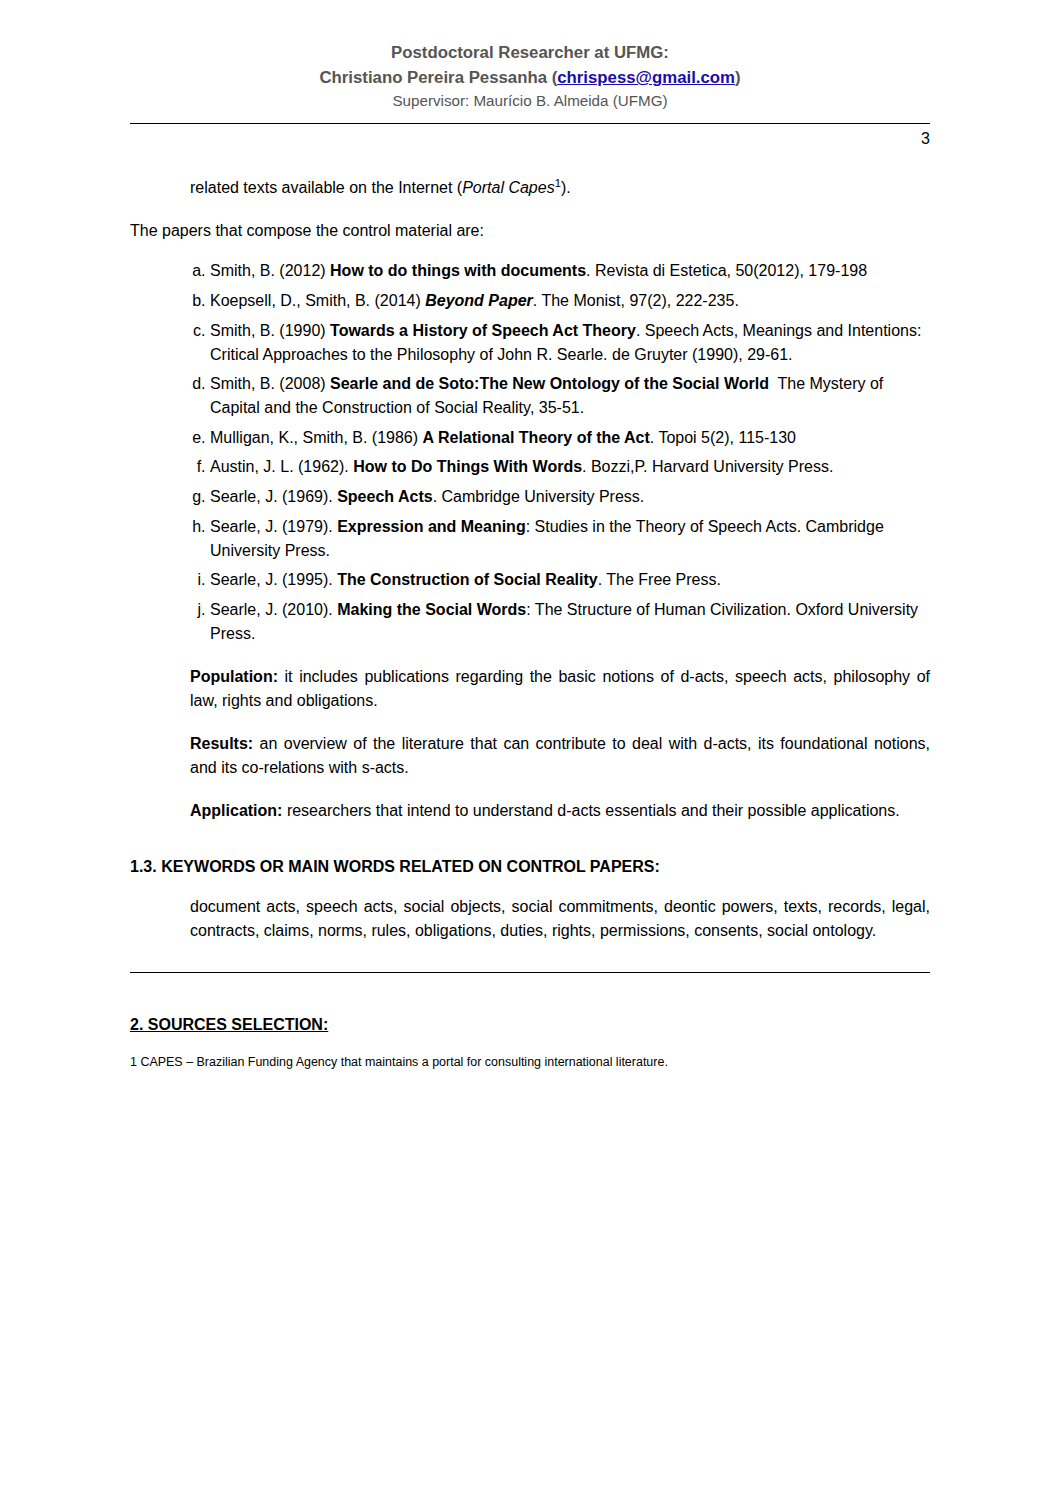Postdoctoral Researcher at UFMG:
Christiano Pereira Pessanha (chrispess@gmail.com)
Supervisor: Maurício B. Almeida (UFMG)
3
related texts available on the Internet (Portal Capes1).
The papers that compose the control material are:
Smith, B. (2012) How to do things with documents. Revista di Estetica, 50(2012), 179-198
Koepsell, D., Smith, B. (2014) Beyond Paper. The Monist, 97(2), 222-235.
Smith, B. (1990) Towards a History of Speech Act Theory. Speech Acts, Meanings and Intentions: Critical Approaches to the Philosophy of John R. Searle. de Gruyter (1990), 29-61.
Smith, B. (2008) Searle and de Soto:The New Ontology of the Social World The Mystery of Capital and the Construction of Social Reality, 35-51.
Mulligan, K., Smith, B. (1986) A Relational Theory of the Act. Topoi 5(2), 115-130
Austin, J. L. (1962). How to Do Things With Words. Bozzi,P. Harvard University Press.
Searle, J. (1969). Speech Acts. Cambridge University Press.
Searle, J. (1979). Expression and Meaning: Studies in the Theory of Speech Acts. Cambridge University Press.
Searle, J. (1995). The Construction of Social Reality. The Free Press.
Searle, J. (2010). Making the Social Words: The Structure of Human Civilization. Oxford University Press.
Population: it includes publications regarding the basic notions of d-acts, speech acts, philosophy of law, rights and obligations.
Results: an overview of the literature that can contribute to deal with d-acts, its foundational notions, and its co-relations with s-acts.
Application: researchers that intend to understand d-acts essentials and their possible applications.
1.3. KEYWORDS OR MAIN WORDS RELATED ON CONTROL PAPERS:
document acts, speech acts, social objects, social commitments, deontic powers, texts, records, legal, contracts, claims, norms, rules, obligations, duties, rights, permissions, consents, social ontology.
2. SOURCES SELECTION:
1 CAPES – Brazilian Funding Agency that maintains a portal for consulting international literature.